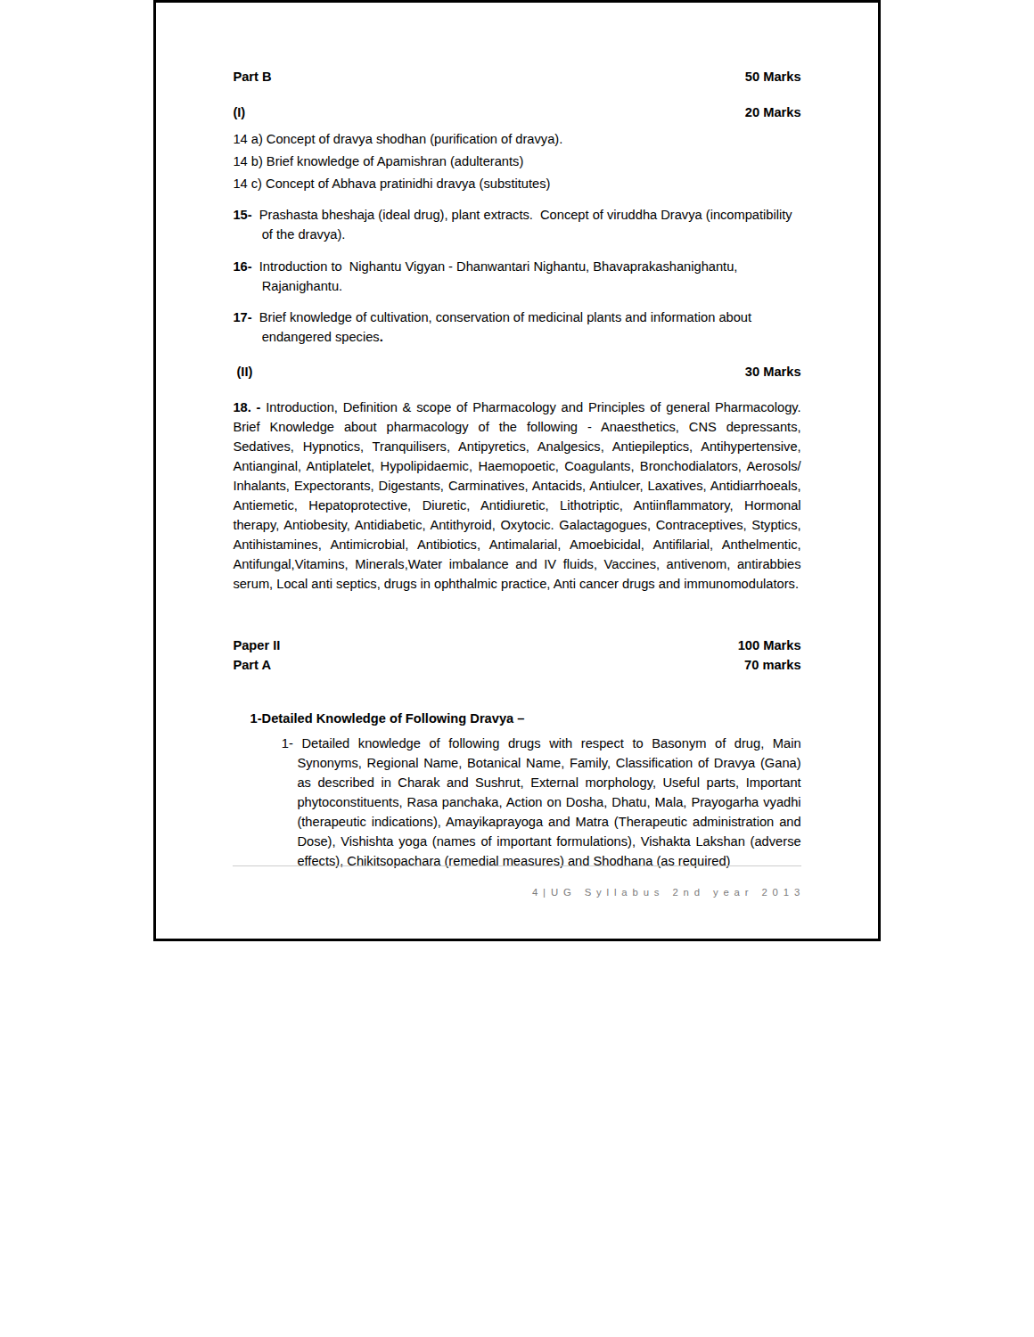Part B 50 Marks
(I) 20 Marks
14 a) Concept of dravya shodhan (purification of dravya).
14 b) Brief knowledge of Apamishran (adulterants)
14 c) Concept of Abhava pratinidhi dravya (substitutes)
15- Prashasta bheshaja (ideal drug), plant extracts. Concept of viruddha Dravya (incompatibility of the dravya).
16- Introduction to Nighantu Vigyan - Dhanwantari Nighantu, Bhavaprakashanighantu, Rajanighantu.
17- Brief knowledge of cultivation, conservation of medicinal plants and information about endangered species.
(II) 30 Marks
18. - Introduction, Definition & scope of Pharmacology and Principles of general Pharmacology. Brief Knowledge about pharmacology of the following - Anaesthetics, CNS depressants, Sedatives, Hypnotics, Tranquilisers, Antipyretics, Analgesics, Antiepileptics, Antihypertensive, Antianginal, Antiplatelet, Hypolipidaemic, Haemopoetic, Coagulants, Bronchodialators, Aerosols/ Inhalants, Expectorants, Digestants, Carminatives, Antacids, Antiulcer, Laxatives, Antidiarrhoeals, Antiemetic, Hepatoprotective, Diuretic, Antidiuretic, Lithotriptic, Antiinflammatory, Hormonal therapy, Antiobesity, Antidiabetic, Antithyroid, Oxytocic. Galactagogues, Contraceptives, Styptics, Antihistamines, Antimicrobial, Antibiotics, Antimalarial, Amoebicidal, Antifilarial, Anthelmentic, Antifungal,Vitamins, Minerals,Water imbalance and IV fluids, Vaccines, antivenom, antirabbies serum, Local anti septics, drugs in ophthalmic practice, Anti cancer drugs and immunomodulators.
Paper II 100 Marks
Part A 70 marks
1-Detailed Knowledge of Following Dravya –
1- Detailed knowledge of following drugs with respect to Basonym of drug, Main Synonyms, Regional Name, Botanical Name, Family, Classification of Dravya (Gana) as described in Charak and Sushrut, External morphology, Useful parts, Important phytoconstituents, Rasa panchaka, Action on Dosha, Dhatu, Mala, Prayogarha vyadhi (therapeutic indications), Amayikaprayoga and Matra (Therapeutic administration and Dose), Vishishta yoga (names of important formulations), Vishakta Lakshan (adverse effects), Chikitsopachara (remedial measures) and Shodhana (as required)
4 | U G S y l l a b u s 2 n d y e a r 2 0 1 3